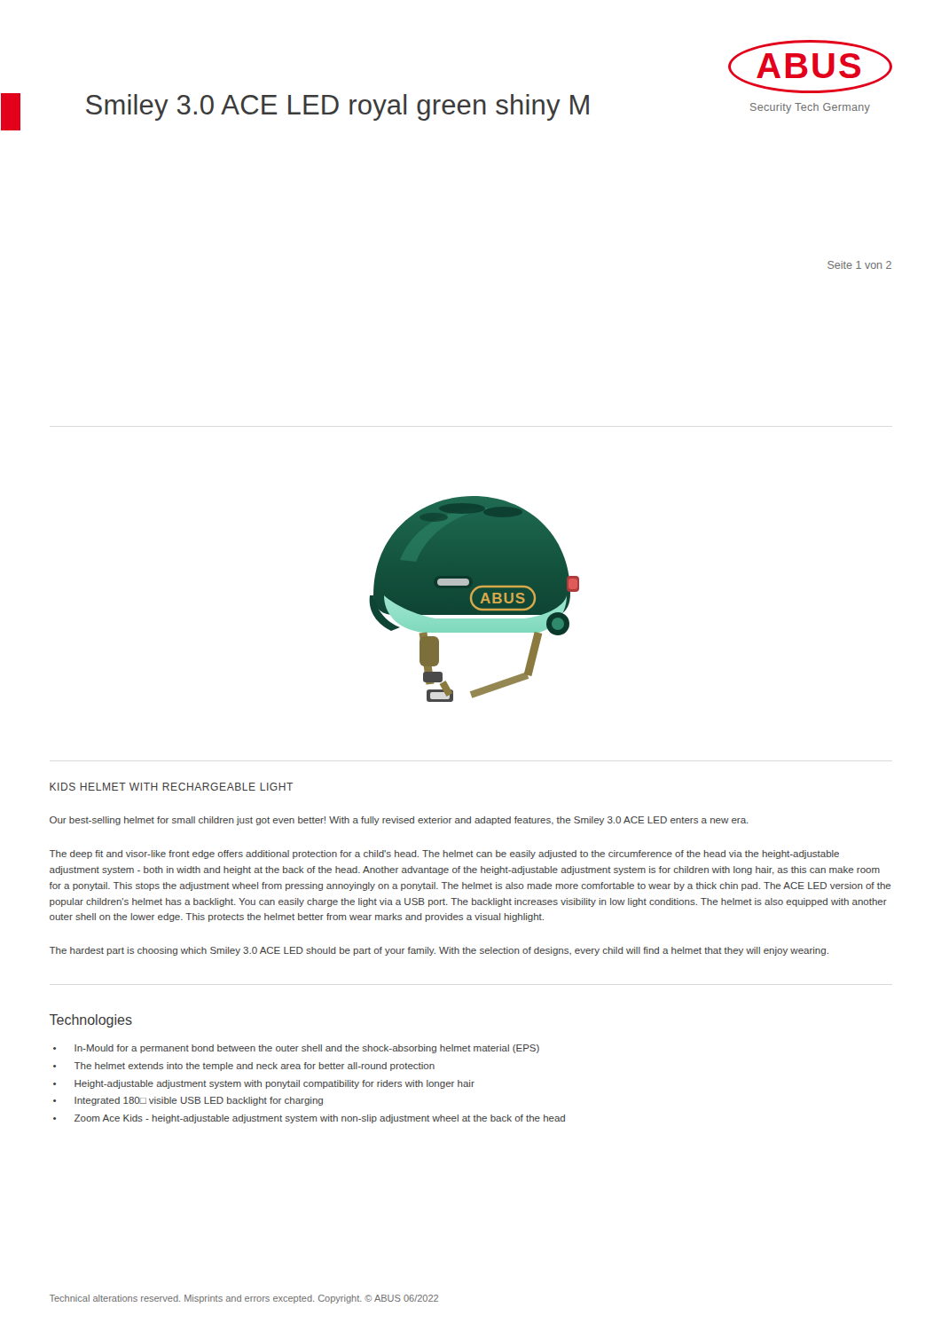Smiley 3.0 ACE LED royal green shiny M
ABUS
Security Tech Germany
Seite 1 von 2
ABUS
KIDS HELMET WITH RECHARGEABLE LIGHT
Our best-selling helmet for small children just got even better! With a fully revised exterior and adapted features, the Smiley 3.0 ACE LED enters a new era.
The deep fit and visor-like front edge offers additional protection for a child's head. The helmet can be easily adjusted to the circumference of the head via the height-adjustable adjustment system - both in width and height at the back of the head. Another advantage of the height-adjustable adjustment system is for children with long hair, as this can make room for a ponytail. This stops the adjustment wheel from pressing annoyingly on a ponytail. The helmet is also made more comfortable to wear by a thick chin pad. The ACE LED version of the popular children's helmet has a backlight. You can easily charge the light via a USB port. The backlight increases visibility in low light conditions. The helmet is also equipped with another outer shell on the lower edge. This protects the helmet better from wear marks and provides a visual highlight.
The hardest part is choosing which Smiley 3.0 ACE LED should be part of your family. With the selection of designs, every child will find a helmet that they will enjoy wearing.
Technologies
In-Mould for a permanent bond between the outer shell and the shock-absorbing helmet material (EPS)
The helmet extends into the temple and neck area for better all-round protection
Height-adjustable adjustment system with ponytail compatibility for riders with longer hair
Integrated 180□ visible USB LED backlight for charging
Zoom Ace Kids - height-adjustable adjustment system with non-slip adjustment wheel at the back of the head
Technical alterations reserved. Misprints and errors excepted. Copyright. © ABUS 06/2022